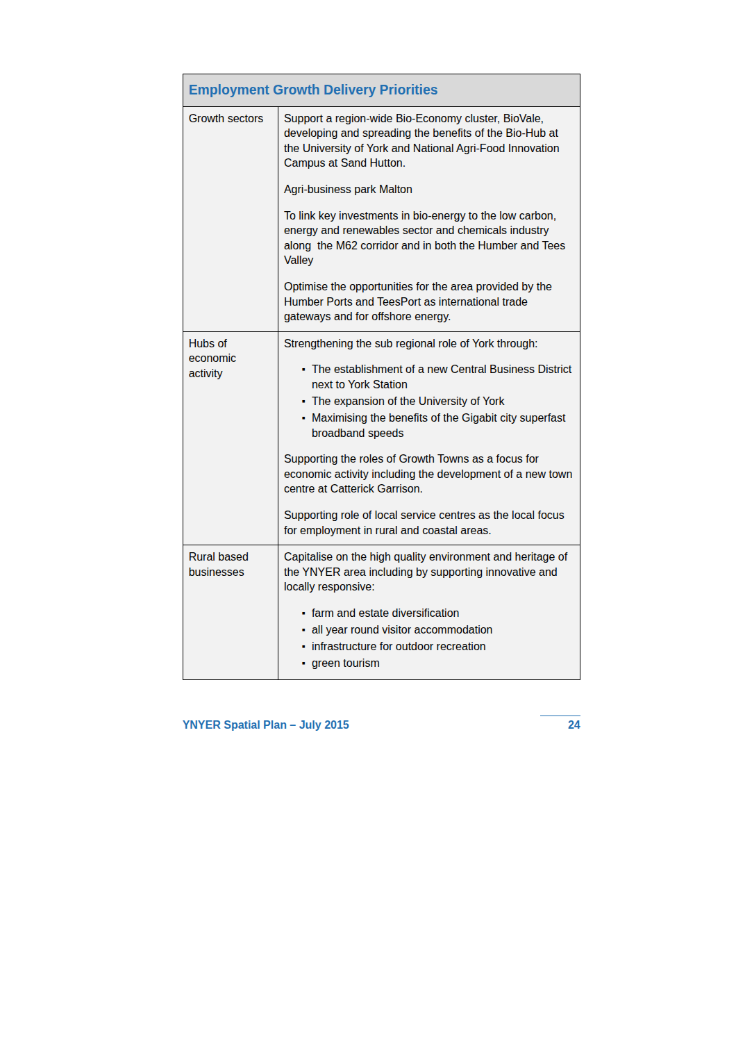| Employment Growth Delivery Priorities |
| --- |
| Growth sectors | Support a region-wide Bio-Economy cluster, BioVale, developing and spreading the benefits of the Bio-Hub at the University of York and National Agri-Food Innovation Campus at Sand Hutton. Agri-business park Malton To link key investments in bio-energy to the low carbon, energy and renewables sector and chemicals industry along the M62 corridor and in both the Humber and Tees Valley Optimise the opportunities for the area provided by the Humber Ports and TeesPort as international trade gateways and for offshore energy. |
| Hubs of economic activity | Strengthening the sub regional role of York through: The establishment of a new Central Business District next to York Station The expansion of the University of York Maximising the benefits of the Gigabit city superfast broadband speeds Supporting the roles of Growth Towns as a focus for economic activity including the development of a new town centre at Catterick Garrison. Supporting role of local service centres as the local focus for employment in rural and coastal areas. |
| Rural based businesses | Capitalise on the high quality environment and heritage of the YNYER area including by supporting innovative and locally responsive: farm and estate diversification all year round visitor accommodation infrastructure for outdoor recreation green tourism |
YNYER Spatial Plan – July 2015
24